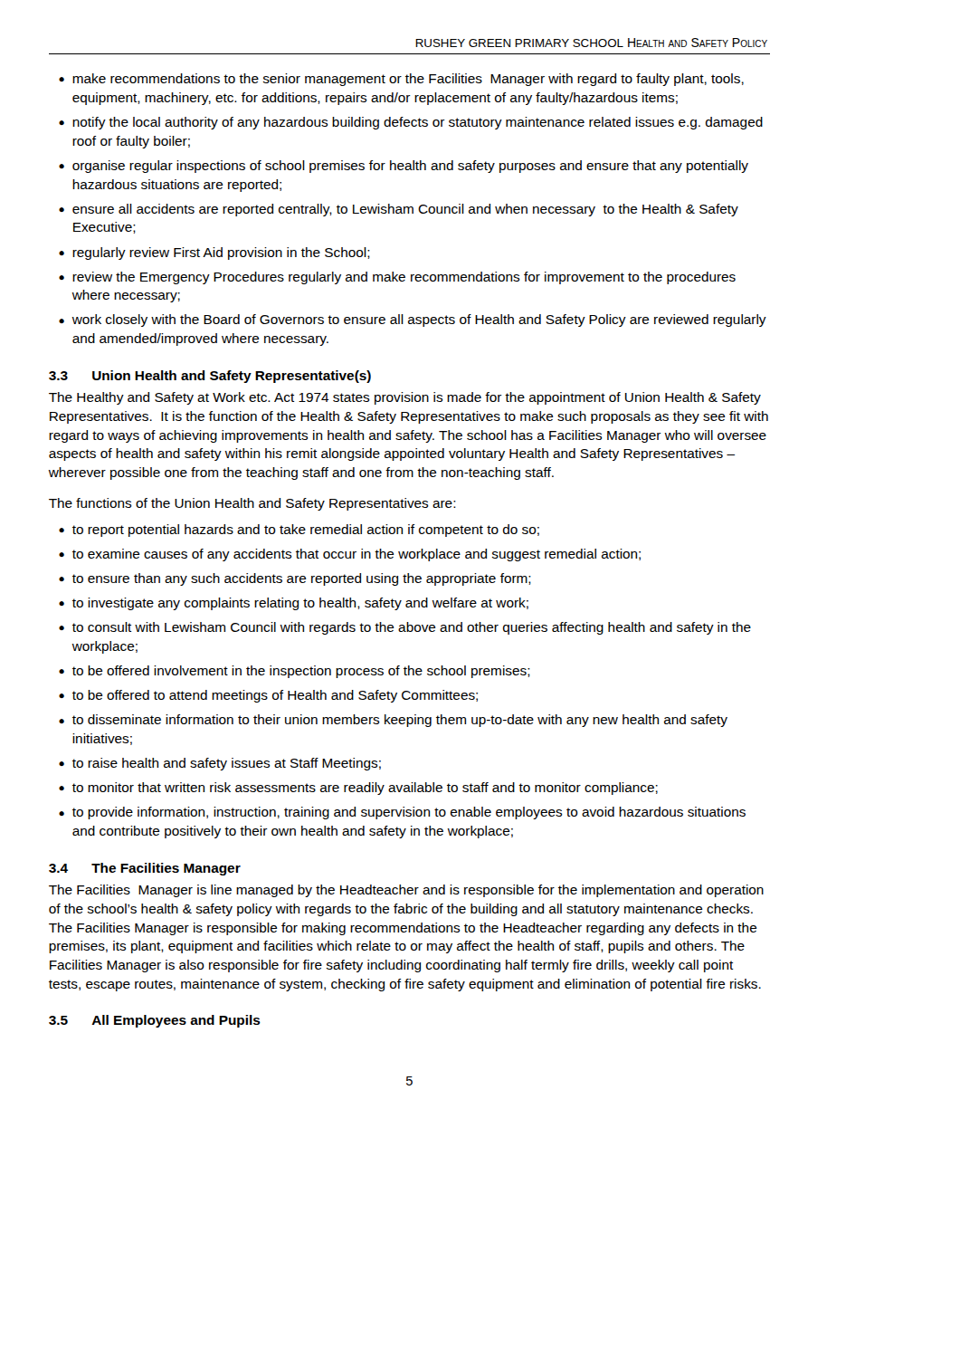Rushey Green Primary School Health and Safety Policy
make recommendations to the senior management or the Facilities Manager with regard to faulty plant, tools, equipment, machinery, etc. for additions, repairs and/or replacement of any faulty/hazardous items;
notify the local authority of any hazardous building defects or statutory maintenance related issues e.g. damaged roof or faulty boiler;
organise regular inspections of school premises for health and safety purposes and ensure that any potentially hazardous situations are reported;
ensure all accidents are reported centrally, to Lewisham Council and when necessary to the Health & Safety Executive;
regularly review First Aid provision in the School;
review the Emergency Procedures regularly and make recommendations for improvement to the procedures where necessary;
work closely with the Board of Governors to ensure all aspects of Health and Safety Policy are reviewed regularly and amended/improved where necessary.
3.3 Union Health and Safety Representative(s)
The Healthy and Safety at Work etc. Act 1974 states provision is made for the appointment of Union Health & Safety Representatives. It is the function of the Health & Safety Representatives to make such proposals as they see fit with regard to ways of achieving improvements in health and safety. The school has a Facilities Manager who will oversee aspects of health and safety within his remit alongside appointed voluntary Health and Safety Representatives – wherever possible one from the teaching staff and one from the non-teaching staff.
The functions of the Union Health and Safety Representatives are:
to report potential hazards and to take remedial action if competent to do so;
to examine causes of any accidents that occur in the workplace and suggest remedial action;
to ensure than any such accidents are reported using the appropriate form;
to investigate any complaints relating to health, safety and welfare at work;
to consult with Lewisham Council with regards to the above and other queries affecting health and safety in the workplace;
to be offered involvement in the inspection process of the school premises;
to be offered to attend meetings of Health and Safety Committees;
to disseminate information to their union members keeping them up-to-date with any new health and safety initiatives;
to raise health and safety issues at Staff Meetings;
to monitor that written risk assessments are readily available to staff and to monitor compliance;
to provide information, instruction, training and supervision to enable employees to avoid hazardous situations and contribute positively to their own health and safety in the workplace;
3.4 The Facilities Manager
The Facilities Manager is line managed by the Headteacher and is responsible for the implementation and operation of the school’s health & safety policy with regards to the fabric of the building and all statutory maintenance checks. The Facilities Manager is responsible for making recommendations to the Headteacher regarding any defects in the premises, its plant, equipment and facilities which relate to or may affect the health of staff, pupils and others. The Facilities Manager is also responsible for fire safety including coordinating half termly fire drills, weekly call point tests, escape routes, maintenance of system, checking of fire safety equipment and elimination of potential fire risks.
3.5 All Employees and Pupils
5